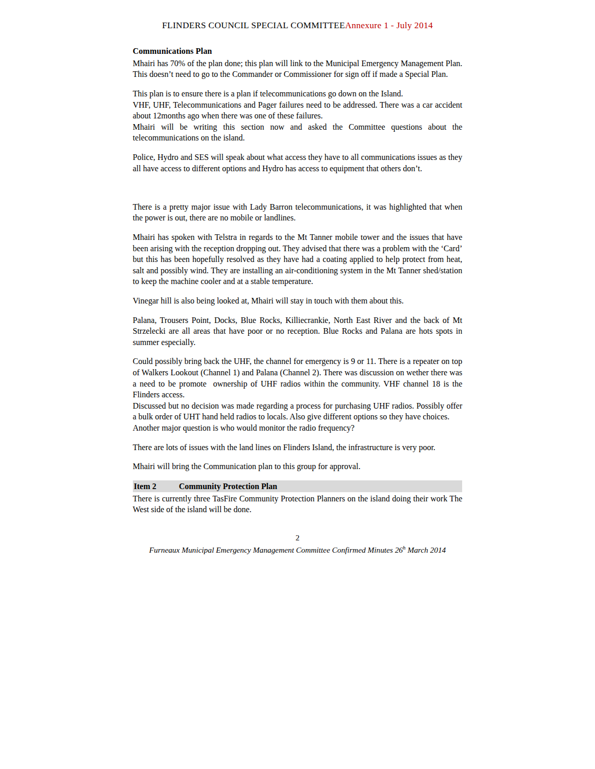FLINDERS COUNCIL SPECIAL COMMITTEE Annexure 1 - July 2014
Communications Plan
Mhairi has 70% of the plan done; this plan will link to the Municipal Emergency Management Plan. This doesn’t need to go to the Commander or Commissioner for sign off if made a Special Plan.
This plan is to ensure there is a plan if telecommunications go down on the Island.
VHF, UHF, Telecommunications and Pager failures need to be addressed. There was a car accident about 12months ago when there was one of these failures.
Mhairi will be writing this section now and asked the Committee questions about the telecommunications on the island.
Police, Hydro and SES will speak about what access they have to all communications issues as they all have access to different options and Hydro has access to equipment that others don’t.
There is a pretty major issue with Lady Barron telecommunications, it was highlighted that when the power is out, there are no mobile or landlines.
Mhairi has spoken with Telstra in regards to the Mt Tanner mobile tower and the issues that have been arising with the reception dropping out. They advised that there was a problem with the ‘Card’ but this has been hopefully resolved as they have had a coating applied to help protect from heat, salt and possibly wind. They are installing an air-conditioning system in the Mt Tanner shed/station to keep the machine cooler and at a stable temperature.
Vinegar hill is also being looked at, Mhairi will stay in touch with them about this.
Palana, Trousers Point, Docks, Blue Rocks, Killiecrankie, North East River and the back of Mt Strzelecki are all areas that have poor or no reception. Blue Rocks and Palana are hots spots in summer especially.
Could possibly bring back the UHF, the channel for emergency is 9 or 11. There is a repeater on top of Walkers Lookout (Channel 1) and Palana (Channel 2). There was discussion on wether there was a need to be promote ownership of UHF radios within the community. VHF channel 18 is the Flinders access.
Discussed but no decision was made regarding a process for purchasing UHF radios. Possibly offer a bulk order of UHT hand held radios to locals. Also give different options so they have choices.
Another major question is who would monitor the radio frequency?
There are lots of issues with the land lines on Flinders Island, the infrastructure is very poor.
Mhairi will bring the Communication plan to this group for approval.
Item 2 Community Protection Plan
There is currently three TasFire Community Protection Planners on the island doing their work The West side of the island will be done.
2 Furneaux Municipal Emergency Management Committee Confirmed Minutes 26h March 2014